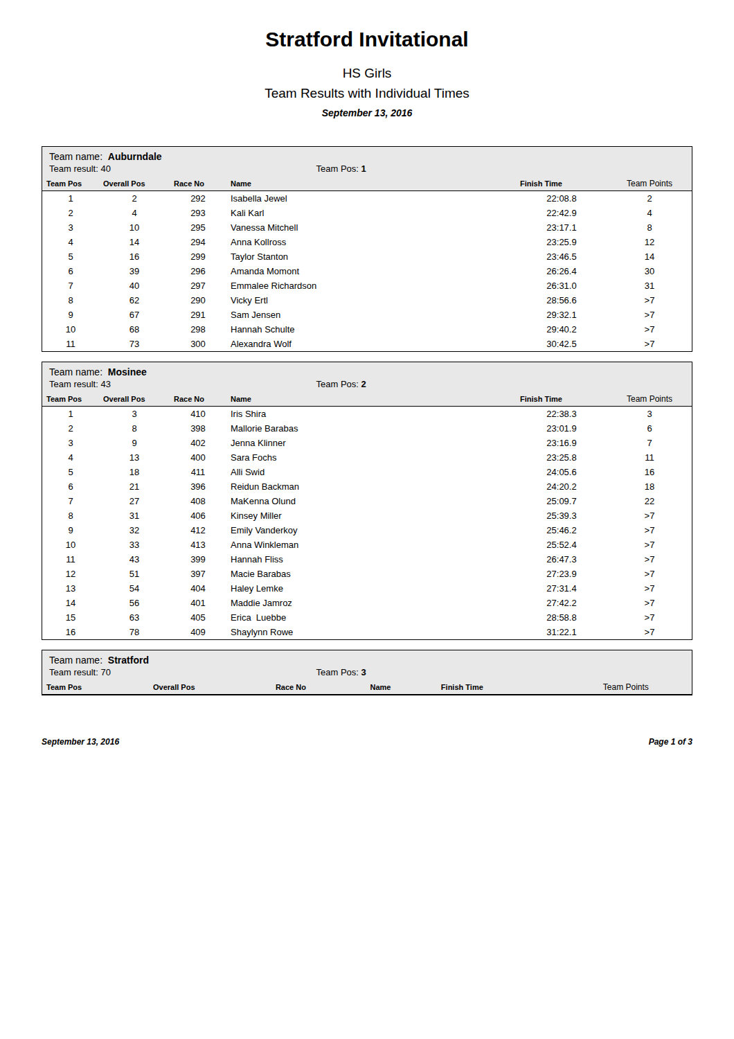Stratford Invitational
HS Girls
Team Results with Individual Times
September 13, 2016
Team name: Auburndale
Team result: 40 Team Pos: 1
| Team Pos | Overall Pos | Race No | Name | Finish Time | Team Points |
| --- | --- | --- | --- | --- | --- |
| 1 | 2 | 292 | Isabella Jewel | 22:08.8 | 2 |
| 2 | 4 | 293 | Kali Karl | 22:42.9 | 4 |
| 3 | 10 | 295 | Vanessa Mitchell | 23:17.1 | 8 |
| 4 | 14 | 294 | Anna Kollross | 23:25.9 | 12 |
| 5 | 16 | 299 | Taylor Stanton | 23:46.5 | 14 |
| 6 | 39 | 296 | Amanda Momont | 26:26.4 | 30 |
| 7 | 40 | 297 | Emmalee Richardson | 26:31.0 | 31 |
| 8 | 62 | 290 | Vicky Ertl | 28:56.6 | >7 |
| 9 | 67 | 291 | Sam Jensen | 29:32.1 | >7 |
| 10 | 68 | 298 | Hannah Schulte | 29:40.2 | >7 |
| 11 | 73 | 300 | Alexandra Wolf | 30:42.5 | >7 |
Team name: Mosinee
Team result: 43 Team Pos: 2
| Team Pos | Overall Pos | Race No | Name | Finish Time | Team Points |
| --- | --- | --- | --- | --- | --- |
| 1 | 3 | 410 | Iris Shira | 22:38.3 | 3 |
| 2 | 8 | 398 | Mallorie Barabas | 23:01.9 | 6 |
| 3 | 9 | 402 | Jenna Klinner | 23:16.9 | 7 |
| 4 | 13 | 400 | Sara Fochs | 23:25.8 | 11 |
| 5 | 18 | 411 | Alli Swid | 24:05.6 | 16 |
| 6 | 21 | 396 | Reidun Backman | 24:20.2 | 18 |
| 7 | 27 | 408 | MaKenna Olund | 25:09.7 | 22 |
| 8 | 31 | 406 | Kinsey Miller | 25:39.3 | >7 |
| 9 | 32 | 412 | Emily Vanderkoy | 25:46.2 | >7 |
| 10 | 33 | 413 | Anna Winkleman | 25:52.4 | >7 |
| 11 | 43 | 399 | Hannah Fliss | 26:47.3 | >7 |
| 12 | 51 | 397 | Macie Barabas | 27:23.9 | >7 |
| 13 | 54 | 404 | Haley Lemke | 27:31.4 | >7 |
| 14 | 56 | 401 | Maddie Jamroz | 27:42.2 | >7 |
| 15 | 63 | 405 | Erica Luebbe | 28:58.8 | >7 |
| 16 | 78 | 409 | Shaylynn Rowe | 31:22.1 | >7 |
Team name: Stratford
Team result: 70 Team Pos: 3
| Team Pos | Overall Pos | Race No | Name | Finish Time | Team Points |
| --- | --- | --- | --- | --- | --- |
September 13, 2016 Page 1 of 3